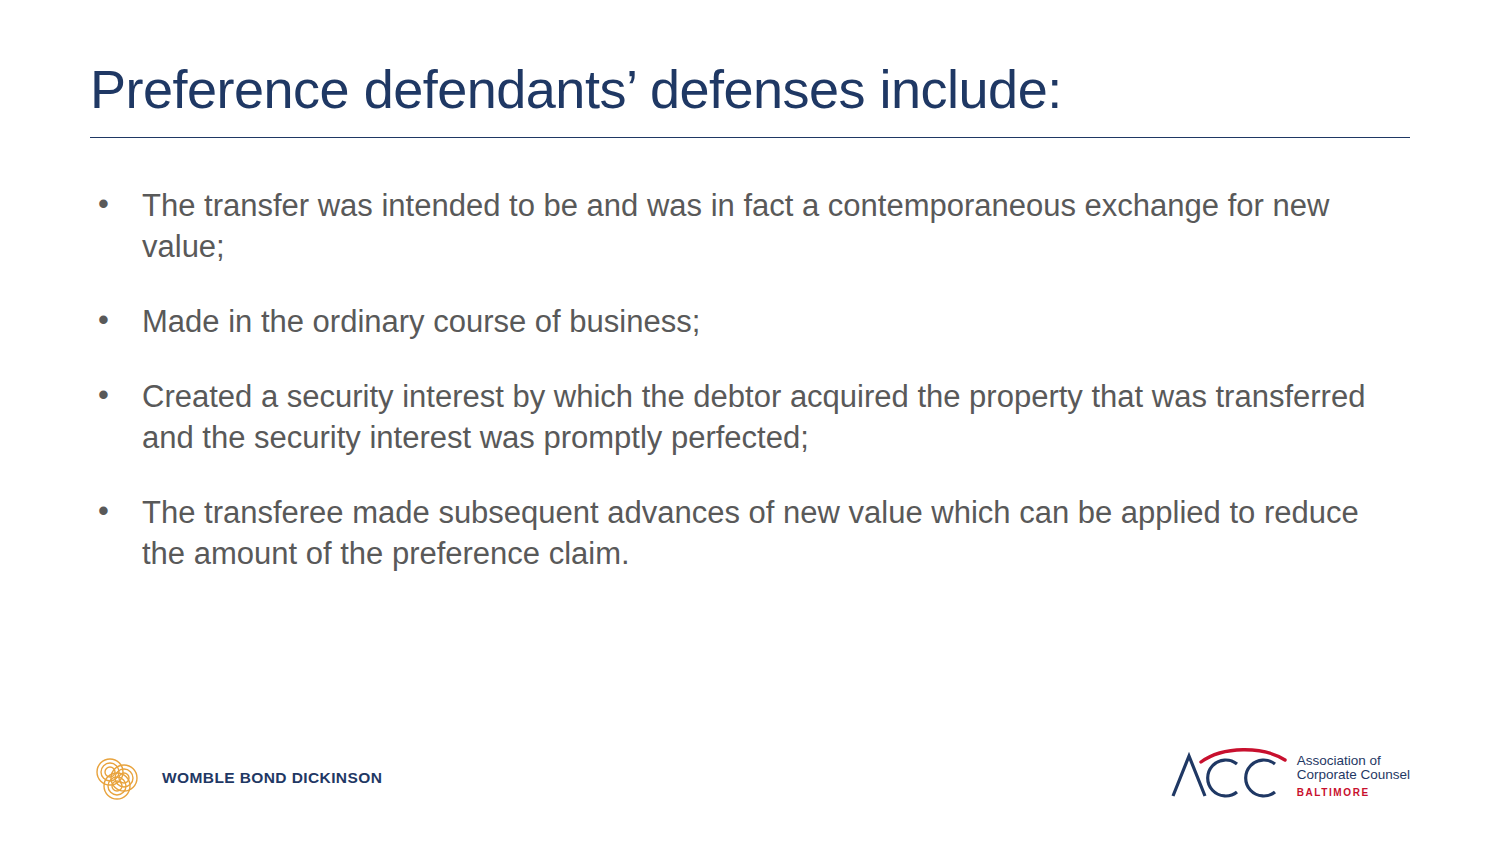Preference defendants’ defenses include:
The transfer was intended to be and was in fact a contemporaneous exchange for new value;
Made in the ordinary course of business;
Created a security interest by which the debtor acquired the property that was transferred and the security interest was promptly perfected;
The transferee made subsequent advances of new value which can be applied to reduce the amount of the preference claim.
WOMBLE BOND DICKINSON
Association of Corporate Counsel
BALTIMORE